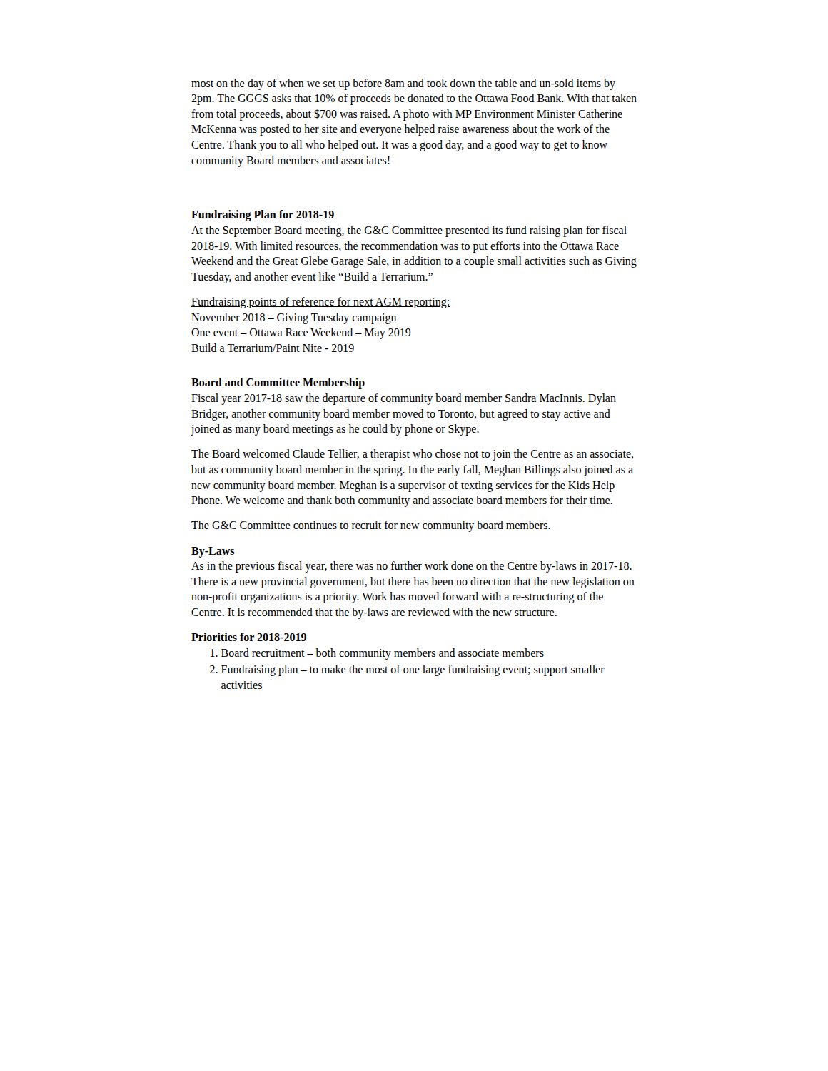most on the day of when we set up before 8am and took down the table and un-sold items by 2pm. The GGGS asks that 10% of proceeds be donated to the Ottawa Food Bank. With that taken from total proceeds, about $700 was raised. A photo with MP Environment Minister Catherine McKenna was posted to her site and everyone helped raise awareness about the work of the Centre. Thank you to all who helped out. It was a good day, and a good way to get to know community Board members and associates!
Fundraising Plan for 2018-19
At the September Board meeting, the G&C Committee presented its fund raising plan for fiscal 2018-19. With limited resources, the recommendation was to put efforts into the Ottawa Race Weekend and the Great Glebe Garage Sale, in addition to a couple small activities such as Giving Tuesday, and another event like “Build a Terrarium.”
Fundraising points of reference for next AGM reporting:
November 2018 – Giving Tuesday campaign
One event – Ottawa Race Weekend – May 2019
Build a Terrarium/Paint Nite - 2019
Board and Committee Membership
Fiscal year 2017-18 saw the departure of community board member Sandra MacInnis. Dylan Bridger, another community board member moved to Toronto, but agreed to stay active and joined as many board meetings as he could by phone or Skype.
The Board welcomed Claude Tellier, a therapist who chose not to join the Centre as an associate, but as community board member in the spring. In the early fall, Meghan Billings also joined as a new community board member. Meghan is a supervisor of texting services for the Kids Help Phone. We welcome and thank both community and associate board members for their time.
The G&C Committee continues to recruit for new community board members.
By-Laws
As in the previous fiscal year, there was no further work done on the Centre by-laws in 2017-18. There is a new provincial government, but there has been no direction that the new legislation on non-profit organizations is a priority. Work has moved forward with a re-structuring of the Centre. It is recommended that the by-laws are reviewed with the new structure.
Priorities for 2018-2019
Board recruitment – both community members and associate members
Fundraising plan – to make the most of one large fundraising event; support smaller activities